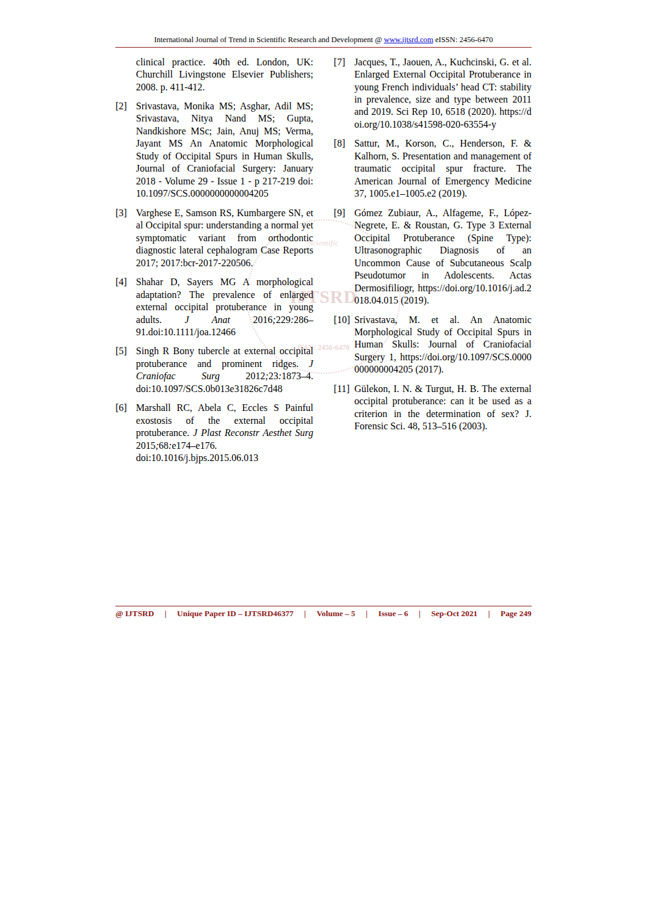International Journal of Trend in Scientific Research and Development @ www.ijtsrd.com eISSN: 2456-6470
Scientific
IJTSRD
ISSN: 2456-6470
clinical practice. 40th ed. London, UK: Churchill Livingstone Elsevier Publishers; 2008. p. 411-412.
[2] Srivastava, Monika MS; Asghar, Adil MS; Srivastava, Nitya Nand MS; Gupta, Nandkishore MSc; Jain, Anuj MS; Verma, Jayant MS An Anatomic Morphological Study of Occipital Spurs in Human Skulls, Journal of Craniofacial Surgery: January 2018 - Volume 29 - Issue 1 - p 217-219 doi: 10.1097/SCS.0000000000004205
[3] Varghese E, Samson RS, Kumbargere SN, et al Occipital spur: understanding a normal yet symptomatic variant from orthodontic diagnostic lateral cephalogram Case Reports 2017; 2017:bcr-2017-220506.
[4] Shahar D, Sayers MG A morphological adaptation? The prevalence of enlarged external occipital protuberance in young adults. J Anat 2016; 229: 286–91.doi:10.1111/joa.12466
[5] Singh R Bony tubercle at external occipital protuberance and prominent ridges. J Craniofac Surg 2012; 23: 1873–4. doi:10.1097/SCS.0b013e31826c7d48
[6] Marshall RC, Abela C, Eccles S Painful exostosis of the external occipital protuberance. J Plast Reconstr Aesthet Surg 2015; 68: e174–e176. doi:10.1016/j.bjps.2015.06.013
[7] Jacques, T., Jaouen, A., Kuchcinski, G. et al. Enlarged External Occipital Protuberance in young French individuals’ head CT: stability in prevalence, size and type between 2011 and 2019. Sci Rep 10, 6518 (2020). https://doi.org/10.1038/s41598-020-63554-y
[8] Sattur, M., Korson, C., Henderson, F. & Kalhorn, S. Presentation and management of traumatic occipital spur fracture. The American Journal of Emergency Medicine 37, 1005.e1–1005.e2 (2019).
[9] Gómez Zubiaur, A., Alfageme, F., López-Negrete, E. & Roustan, G. Type 3 External Occipital Protuberance (Spine Type): Ultrasonographic Diagnosis of an Uncommon Cause of Subcutaneous Scalp Pseudotumor in Adolescents. Actas Dermosifiliogr, https://doi.org/10.1016/j.ad.2018.04.015 (2019).
[10] Srivastava, M. et al. An Anatomic Morphological Study of Occipital Spurs in Human Skulls: Journal of Craniofacial Surgery 1, https://doi.org/10.1097/SCS.0000000000004205 (2017).
[11] Gülekon, I. N. & Turgut, H. B. The external occipital protuberance: can it be used as a criterion in the determination of sex? J. Forensic Sci. 48, 513–516 (2003).
@ IJTSRD | Unique Paper ID – IJTSRD46377 | Volume – 5 | Issue – 6 | Sep-Oct 2021 | Page 249